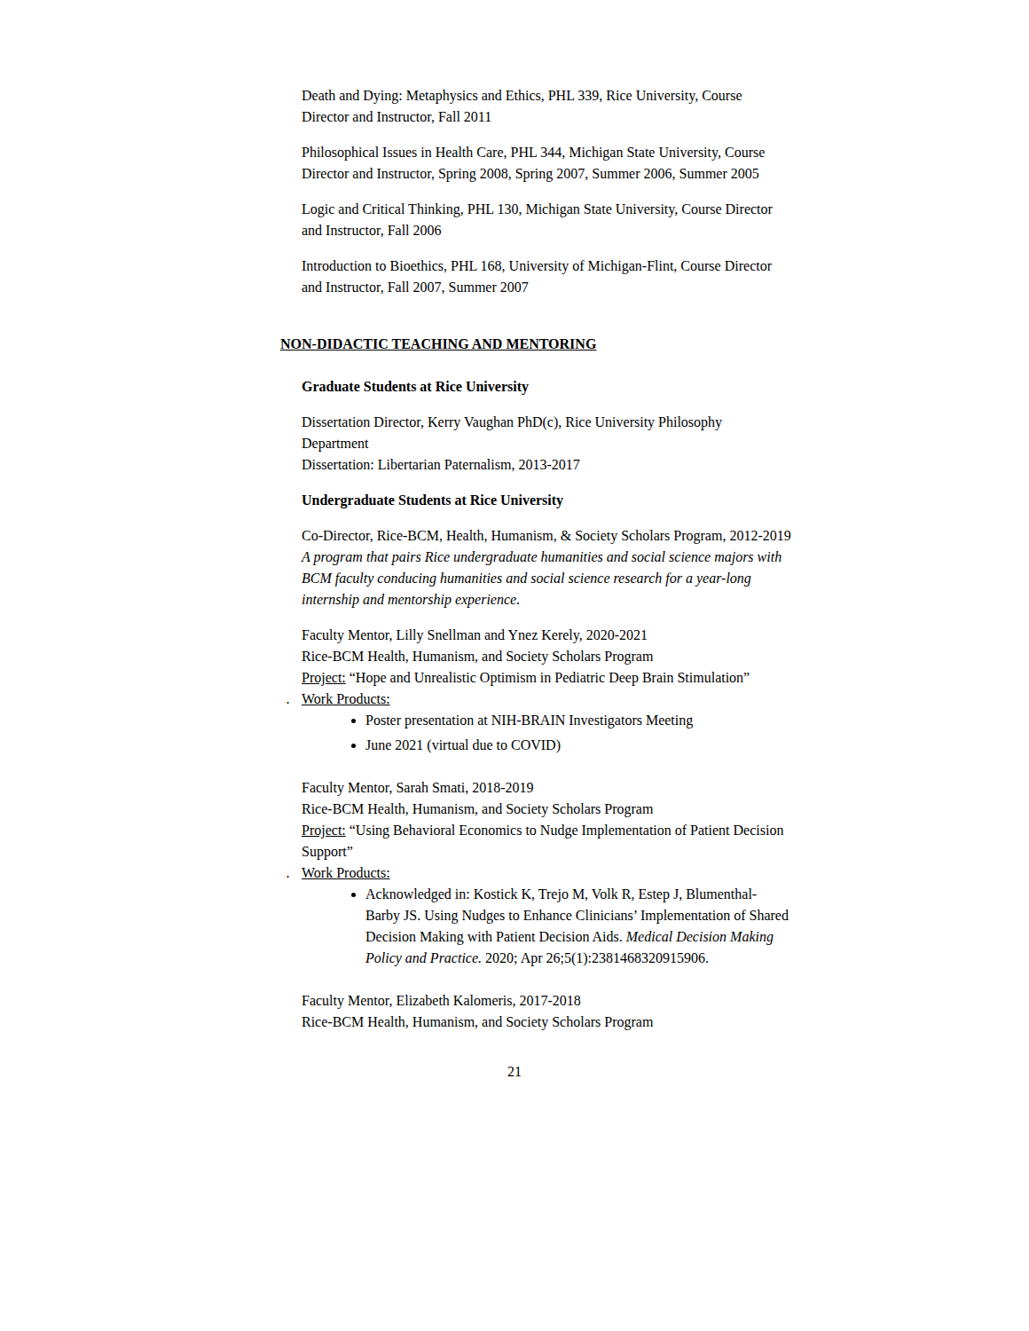Death and Dying: Metaphysics and Ethics, PHL 339, Rice University, Course Director and Instructor, Fall 2011
Philosophical Issues in Health Care, PHL 344, Michigan State University, Course Director and Instructor, Spring 2008, Spring 2007, Summer 2006, Summer 2005
Logic and Critical Thinking, PHL 130, Michigan State University, Course Director and Instructor, Fall 2006
Introduction to Bioethics, PHL 168, University of Michigan-Flint, Course Director and Instructor, Fall 2007, Summer 2007
Non-Didactic Teaching and Mentoring
Graduate Students at Rice University
Dissertation Director, Kerry Vaughan PhD(c), Rice University Philosophy Department
Dissertation: Libertarian Paternalism, 2013-2017
Undergraduate Students at Rice University
Co-Director, Rice-BCM, Health, Humanism, & Society Scholars Program, 2012-2019
A program that pairs Rice undergraduate humanities and social science majors with BCM faculty conducing humanities and social science research for a year-long internship and mentorship experience.
Faculty Mentor, Lilly Snellman and Ynez Kerely, 2020-2021
Rice-BCM Health, Humanism, and Society Scholars Program
Project: “Hope and Unrealistic Optimism in Pediatric Deep Brain Stimulation”
Work Products:
Poster presentation at NIH-BRAIN Investigators Meeting
June 2021 (virtual due to COVID)
Faculty Mentor, Sarah Smati, 2018-2019
Rice-BCM Health, Humanism, and Society Scholars Program
Project: “Using Behavioral Economics to Nudge Implementation of Patient Decision Support”
Work Products:
Acknowledged in: Kostick K, Trejo M, Volk R, Estep J, Blumenthal-Barby JS. Using Nudges to Enhance Clinicians’ Implementation of Shared Decision Making with Patient Decision Aids. Medical Decision Making Policy and Practice. 2020; Apr 26;5(1):2381468320915906.
Faculty Mentor, Elizabeth Kalomeris, 2017-2018
Rice-BCM Health, Humanism, and Society Scholars Program
21